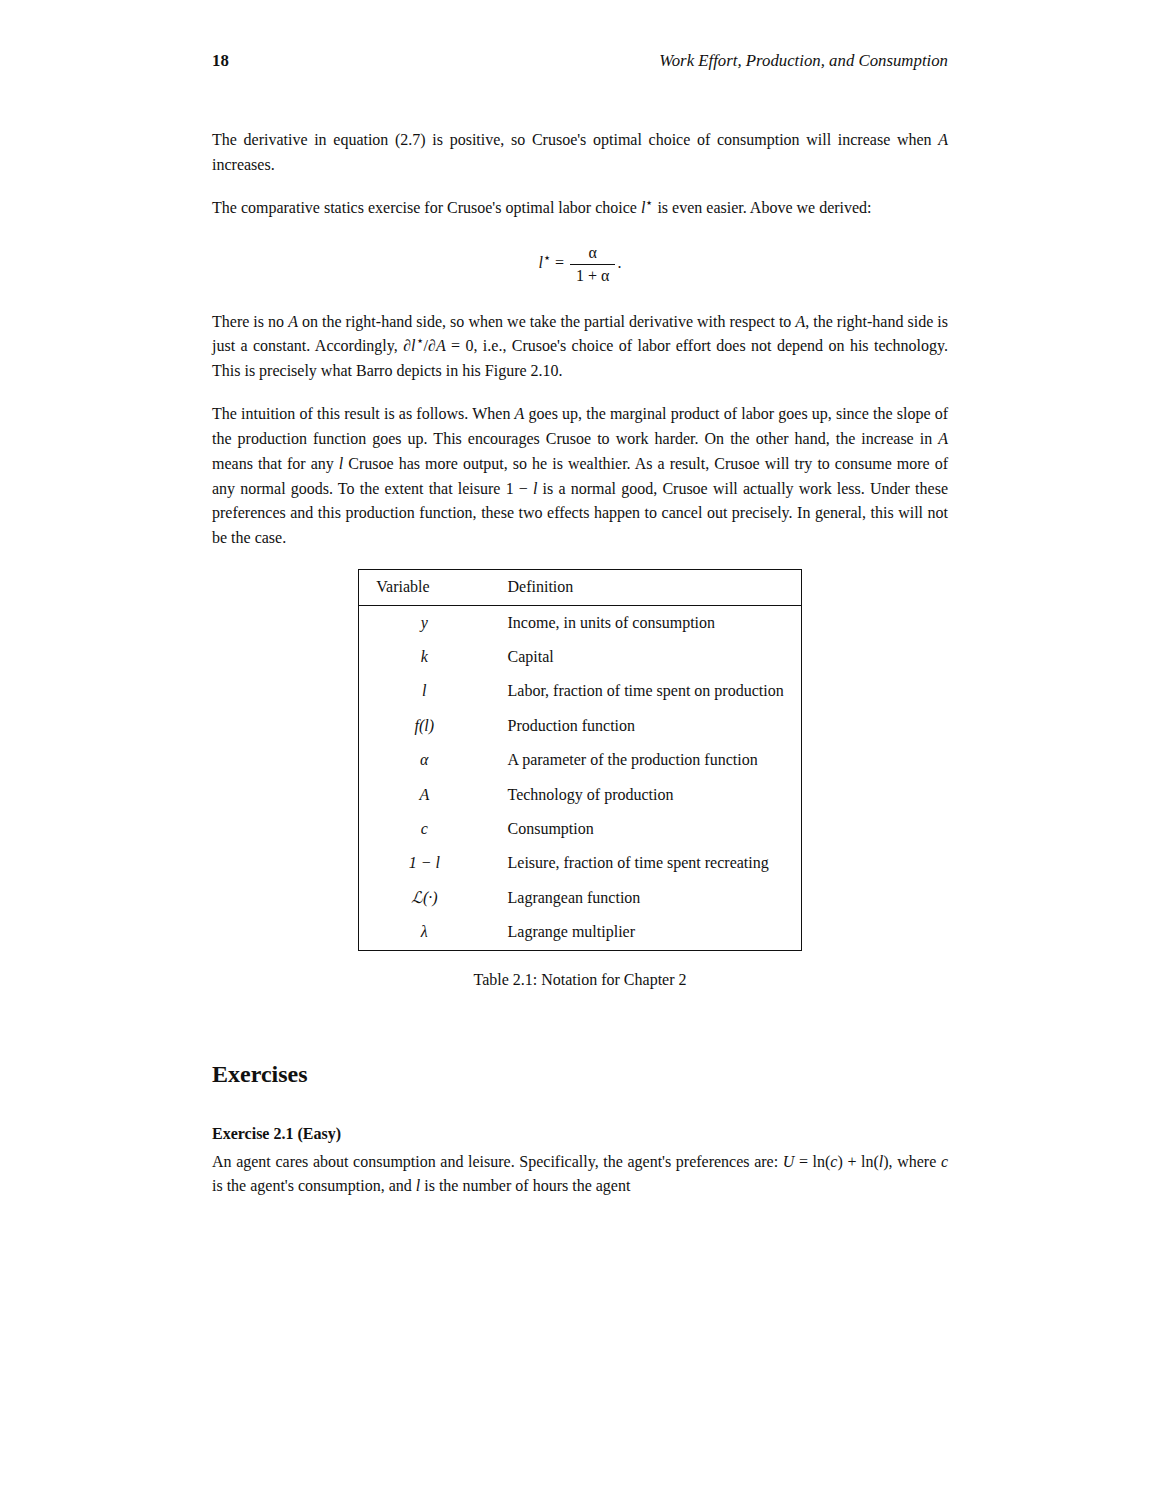18 Work Effort, Production, and Consumption
The derivative in equation (2.7) is positive, so Crusoe's optimal choice of consumption will increase when A increases.
The comparative statics exercise for Crusoe's optimal labor choice l⋆ is even easier. Above we derived:
l⋆ = α 1 + α .
There is no A on the right-hand side, so when we take the partial derivative with respect to A, the right-hand side is just a constant. Accordingly, ∂l⋆/∂A = 0, i.e., Crusoe's choice of labor effort does not depend on his technology. This is precisely what Barro depicts in his Figure 2.10.
The intuition of this result is as follows. When A goes up, the marginal product of labor goes up, since the slope of the production function goes up. This encourages Crusoe to work harder. On the other hand, the increase in A means that for any l Crusoe has more output, so he is wealthier. As a result, Crusoe will try to consume more of any normal goods. To the extent that leisure 1 − l is a normal good, Crusoe will actually work less. Under these preferences and this production function, these two effects happen to cancel out precisely. In general, this will not be the case.
| Variable | Definition |
| --- | --- |
| y | Income, in units of consumption |
| k | Capital |
| l | Labor, fraction of time spent on production |
| f(l) | Production function |
| α | A parameter of the production function |
| A | Technology of production |
| c | Consumption |
| 1 − l | Leisure, fraction of time spent recreating |
| ℒ(·) | Lagrangean function |
| λ | Lagrange multiplier |
Table 2.1: Notation for Chapter 2
Exercises
Exercise 2.1 (Easy)
An agent cares about consumption and leisure. Specifically, the agent's preferences are: U = ln(c) + ln(l), where c is the agent's consumption, and l is the number of hours the agent